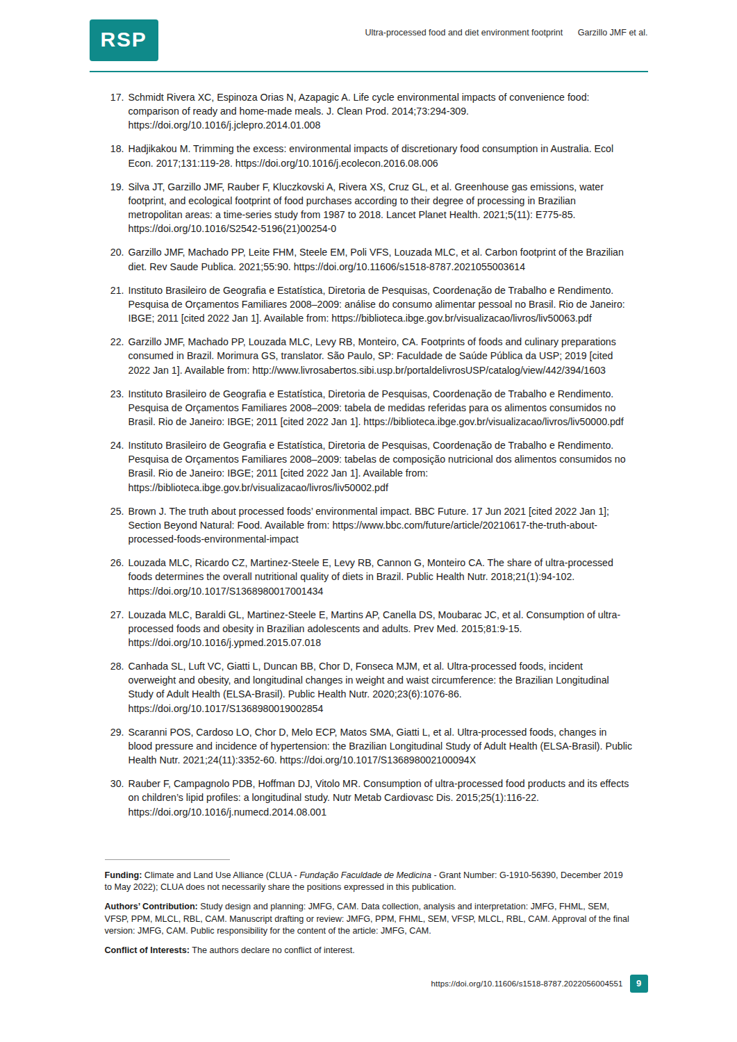RSP
Ultra-processed food and diet environment footprint Garzillo JMF et al.
Schmidt Rivera XC, Espinoza Orias N, Azapagic A. Life cycle environmental impacts of convenience food: comparison of ready and home-made meals. J. Clean Prod. 2014;73:294-309. https://doi.org/10.1016/j.jclepro.2014.01.008
Hadjikakou M. Trimming the excess: environmental impacts of discretionary food consumption in Australia. Ecol Econ. 2017;131:119-28. https://doi.org/10.1016/j.ecolecon.2016.08.006
Silva JT, Garzillo JMF, Rauber F, Kluczkovski A, Rivera XS, Cruz GL, et al. Greenhouse gas emissions, water footprint, and ecological footprint of food purchases according to their degree of processing in Brazilian metropolitan areas: a time-series study from 1987 to 2018. Lancet Planet Health. 2021;5(11): E775-85. https://doi.org/10.1016/S2542-5196(21)00254-0
Garzillo JMF, Machado PP, Leite FHM, Steele EM, Poli VFS, Louzada MLC, et al. Carbon footprint of the Brazilian diet. Rev Saude Publica. 2021;55:90. https://doi.org/10.11606/s1518-8787.2021055003614
Instituto Brasileiro de Geografia e Estatística, Diretoria de Pesquisas, Coordenação de Trabalho e Rendimento. Pesquisa de Orçamentos Familiares 2008–2009: análise do consumo alimentar pessoal no Brasil. Rio de Janeiro: IBGE; 2011 [cited 2022 Jan 1]. Available from: https://biblioteca.ibge.gov.br/visualizacao/livros/liv50063.pdf
Garzillo JMF, Machado PP, Louzada MLC, Levy RB, Monteiro, CA. Footprints of foods and culinary preparations consumed in Brazil. Morimura GS, translator. São Paulo, SP: Faculdade de Saúde Pública da USP; 2019 [cited 2022 Jan 1]. Available from: http://www.livrosabertos.sibi.usp.br/portaldelivrosUSP/catalog/view/442/394/1603
Instituto Brasileiro de Geografia e Estatística, Diretoria de Pesquisas, Coordenação de Trabalho e Rendimento. Pesquisa de Orçamentos Familiares 2008–2009: tabela de medidas referidas para os alimentos consumidos no Brasil. Rio de Janeiro: IBGE; 2011 [cited 2022 Jan 1]. https://biblioteca.ibge.gov.br/visualizacao/livros/liv50000.pdf
Instituto Brasileiro de Geografia e Estatística, Diretoria de Pesquisas, Coordenação de Trabalho e Rendimento. Pesquisa de Orçamentos Familiares 2008–2009: tabelas de composição nutricional dos alimentos consumidos no Brasil. Rio de Janeiro: IBGE; 2011 [cited 2022 Jan 1]. Available from: https://biblioteca.ibge.gov.br/visualizacao/livros/liv50002.pdf
Brown J. The truth about processed foods’ environmental impact. BBC Future. 17 Jun 2021 [cited 2022 Jan 1]; Section Beyond Natural: Food. Available from: https://www.bbc.com/future/article/20210617-the-truth-about-processed-foods-environmental-impact
Louzada MLC, Ricardo CZ, Martinez-Steele E, Levy RB, Cannon G, Monteiro CA. The share of ultra-processed foods determines the overall nutritional quality of diets in Brazil. Public Health Nutr. 2018;21(1):94-102. https://doi.org/10.1017/S1368980017001434
Louzada MLC, Baraldi GL, Martinez-Steele E, Martins AP, Canella DS, Moubarac JC, et al. Consumption of ultra-processed foods and obesity in Brazilian adolescents and adults. Prev Med. 2015;81:9-15. https://doi.org/10.1016/j.ypmed.2015.07.018
Canhada SL, Luft VC, Giatti L, Duncan BB, Chor D, Fonseca MJM, et al. Ultra-processed foods, incident overweight and obesity, and longitudinal changes in weight and waist circumference: the Brazilian Longitudinal Study of Adult Health (ELSA-Brasil). Public Health Nutr. 2020;23(6):1076-86. https://doi.org/10.1017/S1368980019002854
Scaranni POS, Cardoso LO, Chor D, Melo ECP, Matos SMA, Giatti L, et al. Ultra-processed foods, changes in blood pressure and incidence of hypertension: the Brazilian Longitudinal Study of Adult Health (ELSA-Brasil). Public Health Nutr. 2021;24(11):3352-60. https://doi.org/10.1017/S136898002100094X
Rauber F, Campagnolo PDB, Hoffman DJ, Vitolo MR. Consumption of ultra-processed food products and its effects on children’s lipid profiles: a longitudinal study. Nutr Metab Cardiovasc Dis. 2015;25(1):116-22. https://doi.org/10.1016/j.numecd.2014.08.001
Funding: Climate and Land Use Alliance (CLUA - Fundação Faculdade de Medicina - Grant Number: G-1910-56390, December 2019 to May 2022); CLUA does not necessarily share the positions expressed in this publication.
Authors’ Contribution: Study design and planning: JMFG, CAM. Data collection, analysis and interpretation: JMFG, FHML, SEM, VFSP, PPM, MLCL, RBL, CAM. Manuscript drafting or review: JMFG, PPM, FHML, SEM, VFSP, MLCL, RBL, CAM. Approval of the final version: JMFG, CAM. Public responsibility for the content of the article: JMFG, CAM.
Conflict of Interests: The authors declare no conflict of interest.
https://doi.org/10.11606/s1518-8787.2022056004551 9